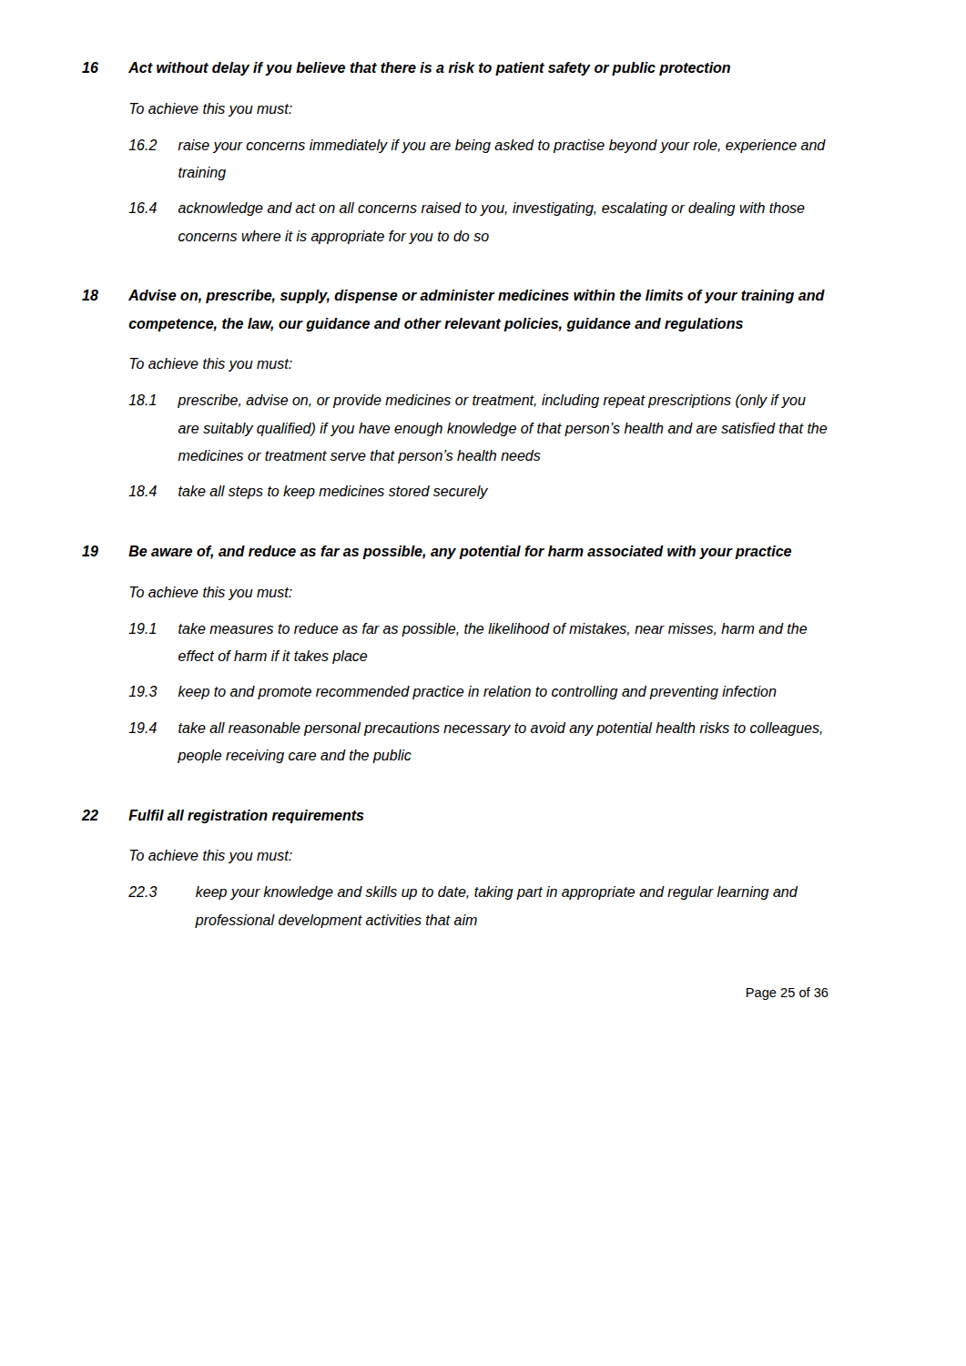16 Act without delay if you believe that there is a risk to patient safety or public protection
To achieve this you must:
16.2 raise your concerns immediately if you are being asked to practise beyond your role, experience and training
16.4 acknowledge and act on all concerns raised to you, investigating, escalating or dealing with those concerns where it is appropriate for you to do so
18 Advise on, prescribe, supply, dispense or administer medicines within the limits of your training and competence, the law, our guidance and other relevant policies, guidance and regulations
To achieve this you must:
18.1 prescribe, advise on, or provide medicines or treatment, including repeat prescriptions (only if you are suitably qualified) if you have enough knowledge of that person’s health and are satisfied that the medicines or treatment serve that person’s health needs
18.4 take all steps to keep medicines stored securely
19 Be aware of, and reduce as far as possible, any potential for harm associated with your practice
To achieve this you must:
19.1 take measures to reduce as far as possible, the likelihood of mistakes, near misses, harm and the effect of harm if it takes place
19.3 keep to and promote recommended practice in relation to controlling and preventing infection
19.4 take all reasonable personal precautions necessary to avoid any potential health risks to colleagues, people receiving care and the public
22 Fulfil all registration requirements
To achieve this you must:
22.3 keep your knowledge and skills up to date, taking part in appropriate and regular learning and professional development activities that aim
Page 25 of 36